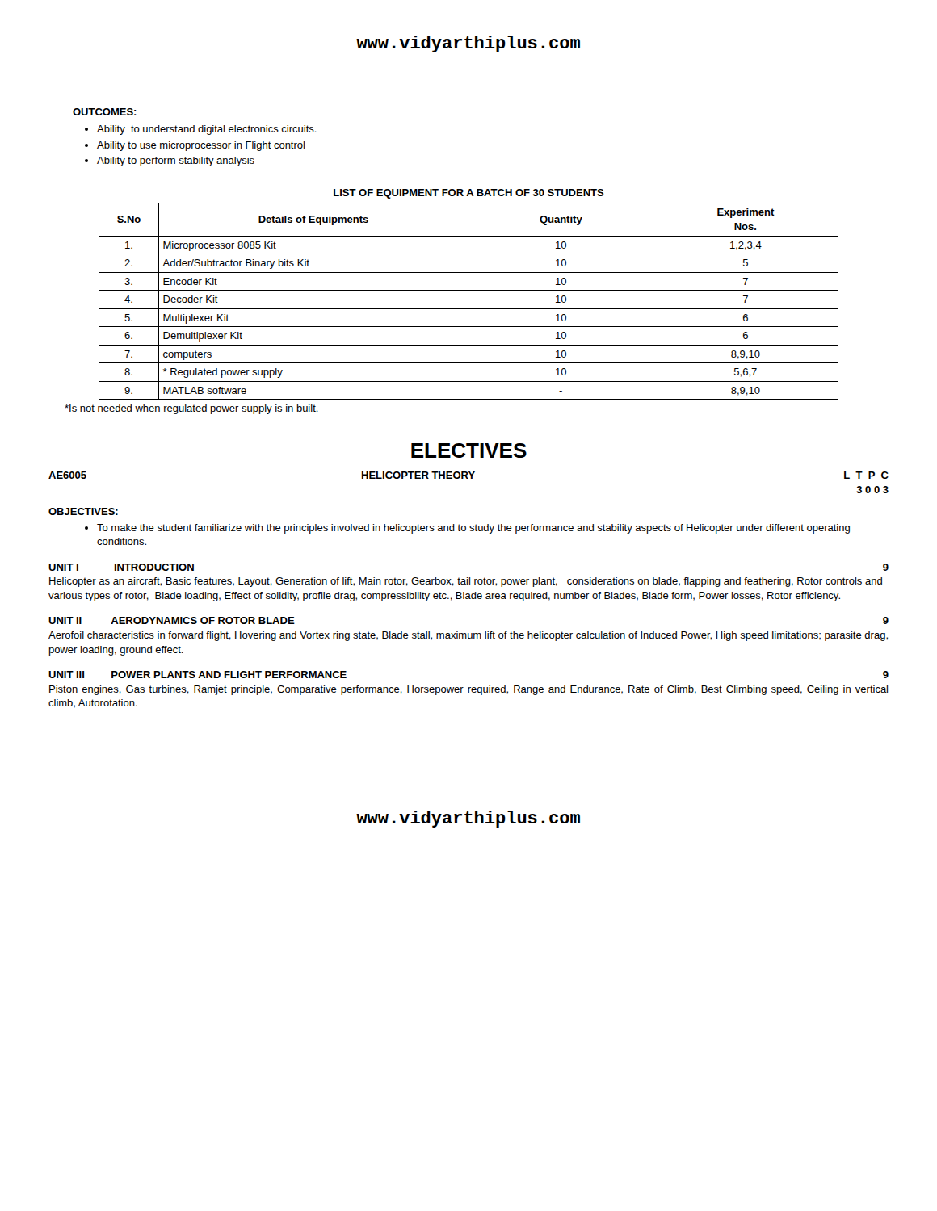www.vidyarthiplus.com
OUTCOMES:
Ability to understand digital electronics circuits.
Ability to use microprocessor in Flight control
Ability to perform stability analysis
LIST OF EQUIPMENT FOR A BATCH OF 30 STUDENTS
| S.No | Details of Equipments | Quantity | Experiment Nos. |
| --- | --- | --- | --- |
| 1. | Microprocessor 8085 Kit | 10 | 1,2,3,4 |
| 2. | Adder/Subtractor Binary bits Kit | 10 | 5 |
| 3. | Encoder Kit | 10 | 7 |
| 4. | Decoder Kit | 10 | 7 |
| 5. | Multiplexer Kit | 10 | 6 |
| 6. | Demultiplexer Kit | 10 | 6 |
| 7. | computers | 10 | 8,9,10 |
| 8. | * Regulated power supply | 10 | 5,6,7 |
| 9. | MATLAB software | - | 8,9,10 |
*Is not needed when regulated power supply is in built.
ELECTIVES
AE6005
HELICOPTER THEORY
L T P C
3 0 0 3
OBJECTIVES:
To make the student familiarize with the principles involved in helicopters and to study the performance and stability aspects of Helicopter under different operating conditions.
UNIT I INTRODUCTION
9
Helicopter as an aircraft, Basic features, Layout, Generation of lift, Main rotor, Gearbox, tail rotor, power plant, considerations on blade, flapping and feathering, Rotor controls and various types of rotor, Blade loading, Effect of solidity, profile drag, compressibility etc., Blade area required, number of Blades, Blade form, Power losses, Rotor efficiency.
UNIT II AERODYNAMICS OF ROTOR BLADE
9
Aerofoil characteristics in forward flight, Hovering and Vortex ring state, Blade stall, maximum lift of the helicopter calculation of Induced Power, High speed limitations; parasite drag, power loading, ground effect.
UNIT III POWER PLANTS AND FLIGHT PERFORMANCE
9
Piston engines, Gas turbines, Ramjet principle, Comparative performance, Horsepower required, Range and Endurance, Rate of Climb, Best Climbing speed, Ceiling in vertical climb, Autorotation.
www.vidyarthiplus.com